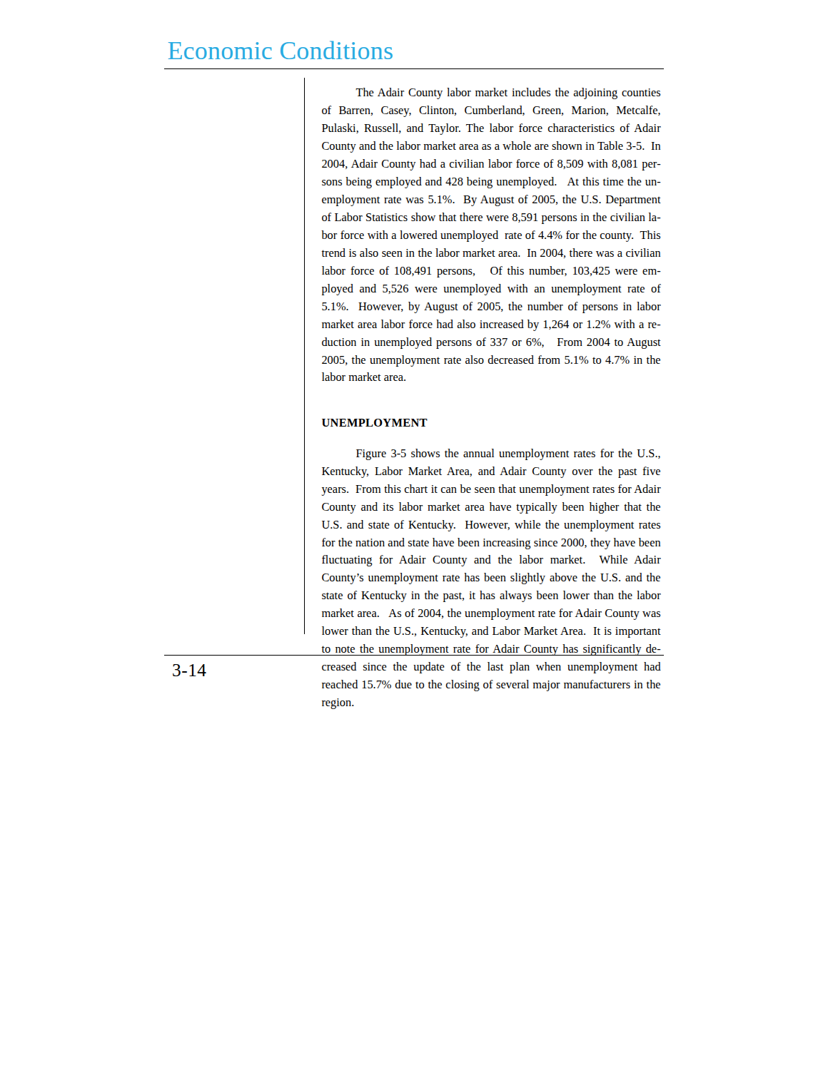Economic Conditions
The Adair County labor market includes the adjoining counties of Barren, Casey, Clinton, Cumberland, Green, Marion, Metcalfe, Pulaski, Russell, and Taylor. The labor force characteristics of Adair County and the labor market area as a whole are shown in Table 3-5. In 2004, Adair County had a civilian labor force of 8,509 with 8,081 persons being employed and 428 being unemployed. At this time the unemployment rate was 5.1%. By August of 2005, the U.S. Department of Labor Statistics show that there were 8,591 persons in the civilian labor force with a lowered unemployed rate of 4.4% for the county. This trend is also seen in the labor market area. In 2004, there was a civilian labor force of 108,491 persons, Of this number, 103,425 were employed and 5,526 were unemployed with an unemployment rate of 5.1%. However, by August of 2005, the number of persons in labor market area labor force had also increased by 1,264 or 1.2% with a reduction in unemployed persons of 337 or 6%, From 2004 to August 2005, the unemployment rate also decreased from 5.1% to 4.7% in the labor market area.
UNEMPLOYMENT
Figure 3-5 shows the annual unemployment rates for the U.S., Kentucky, Labor Market Area, and Adair County over the past five years. From this chart it can be seen that unemployment rates for Adair County and its labor market area have typically been higher that the U.S. and state of Kentucky. However, while the unemployment rates for the nation and state have been increasing since 2000, they have been fluctuating for Adair County and the labor market. While Adair County’s unemployment rate has been slightly above the U.S. and the state of Kentucky in the past, it has always been lower than the labor market area. As of 2004, the unemployment rate for Adair County was lower than the U.S., Kentucky, and Labor Market Area. It is important to note the unemployment rate for Adair County has significantly decreased since the update of the last plan when unemployment had reached 15.7% due to the closing of several major manufacturers in the region.
3-14